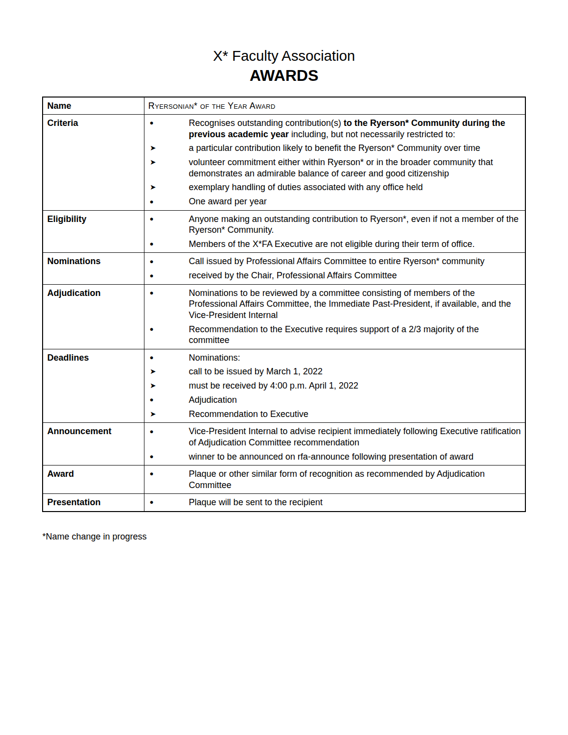X* Faculty Association
AWARDS
| Name | Ryersonian* of the Year Award |
| Criteria | Recognises outstanding contribution(s) to the Ryerson* Community during the previous academic year including, but not necessarily restricted to: a particular contribution likely to benefit the Ryerson* Community over time volunteer commitment either within Ryerson* or in the broader community that demonstrates an admirable balance of career and good citizenship exemplary handling of duties associated with any office held One award per year |
| Eligibility | Anyone making an outstanding contribution to Ryerson*, even if not a member of the Ryerson* Community. Members of the X*FA Executive are not eligible during their term of office. |
| Nominations | Call issued by Professional Affairs Committee to entire Ryerson* community received by the Chair, Professional Affairs Committee |
| Adjudication | Nominations to be reviewed by a committee consisting of members of the Professional Affairs Committee, the Immediate Past-President, if available, and the Vice-President Internal Recommendation to the Executive requires support of a 2/3 majority of the committee |
| Deadlines | Nominations: call to be issued by March 1, 2022 must be received by 4:00 p.m. April 1, 2022 Adjudication Recommendation to Executive |
| Announcement | Vice-President Internal to advise recipient immediately following Executive ratification of Adjudication Committee recommendation winner to be announced on rfa-announce following presentation of award |
| Award | Plaque or other similar form of recognition as recommended by Adjudication Committee |
| Presentation | Plaque will be sent to the recipient |
*Name change in progress